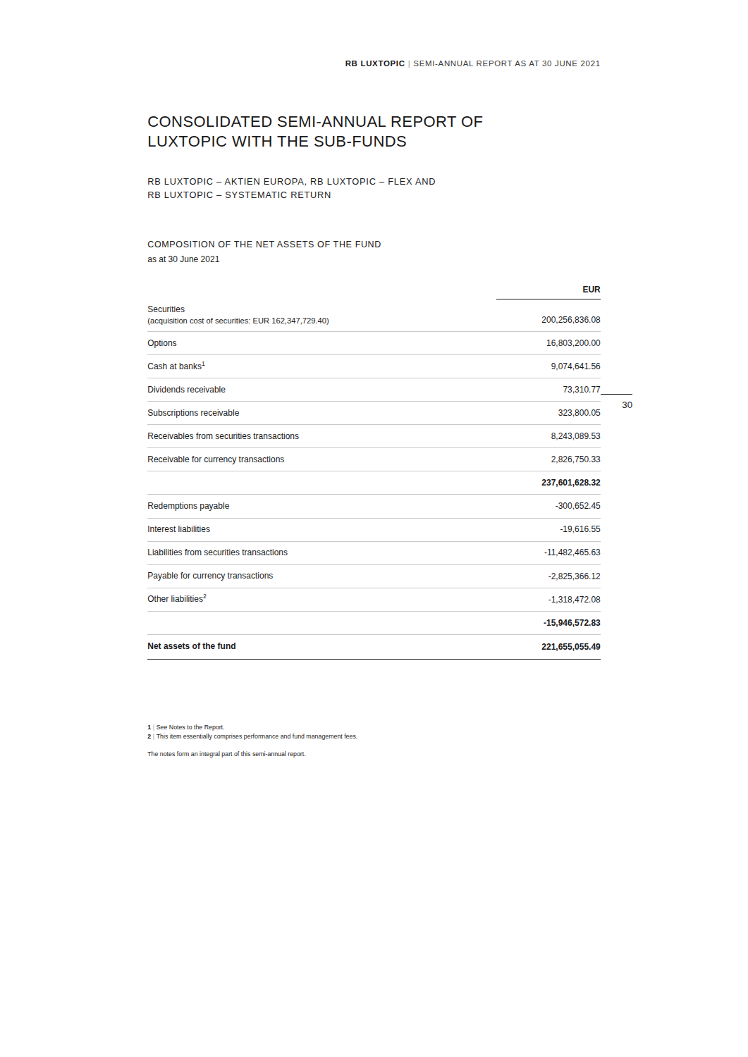RB LUXTOPIC|SEMI-ANNUAL REPORT AS AT 30 JUNE 2021
Consolidated semi-annual report of
LUXTOPIC with the sub-funds
RB LUXTOPIC – Aktien Europa, RB LUXTOPIC – Flex and
RB LUXTOPIC – Systematic Return
Composition of the net assets of the fund
as at 30 June 2021
| | EUR |
| --- | --- |
| Securities (acquisition cost of securities: EUR 162,347,729.40) | 200,256,836.08 |
| Options | 16,803,200.00 |
| Cash at banks 1 | 9,074,641.56 |
| Dividends receivable | 73,310.77 |
| Subscriptions receivable | 323,800.05 |
| Receivables from securities transactions | 8,243,089.53 |
| Receivable for currency transactions | 2,826,750.33 |
| | 237,601,628.32 |
| Redemptions payable | -300,652.45 |
| Interest liabilities | -19,616.55 |
| Liabilities from securities transactions | -11,482,465.63 |
| Payable for currency transactions | -2,825,366.12 |
| Other liabilities 2 | -1,318,472.08 |
| | -15,946,572.83 |
| Net assets of the fund | 221,655,055.49 |
30
1|See Notes to the Report.
2|This item essentially comprises performance and fund management fees.
The notes form an integral part of this semi-annual report.